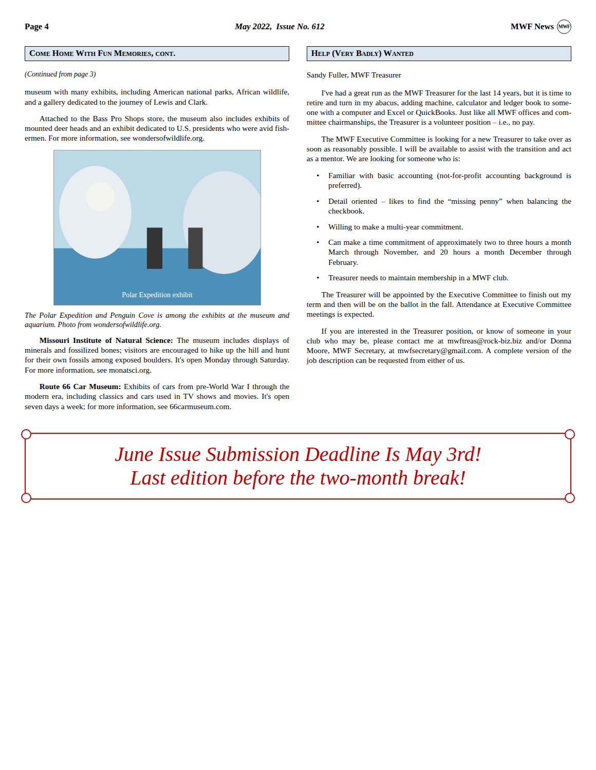Page 4
May 2022, Issue No. 612
MWF News MWF
Come Home With Fun Memories, cont.
(Continued from page 3)
museum with many exhibits, including American national parks, African wildlife, and a gallery dedicated to the journey of Lewis and Clark.
Attached to the Bass Pro Shops store, the museum also includes exhibits of mounted deer heads and an exhibit dedicated to U.S. presidents who were avid fishermen. For more information, see wondersofwildlife.org.
The Polar Expedition and Penguin Cove is among the exhibits at the museum and aquarium. Photo from wondersofwildlife.org.
Missouri Institute of Natural Science: The museum includes displays of minerals and fossilized bones; visitors are encouraged to hike up the hill and hunt for their own fossils among exposed boulders. It's open Monday through Saturday. For more information, see monatsci.org.
Route 66 Car Museum: Exhibits of cars from pre-World War I through the modern era, including classics and cars used in TV shows and movies. It's open seven days a week; for more information, see 66carmuseum.com.
Help (Very Badly) Wanted
Sandy Fuller, MWF Treasurer
I've had a great run as the MWF Treasurer for the last 14 years, but it is time to retire and turn in my abacus, adding machine, calculator and ledger book to someone with a computer and Excel or QuickBooks. Just like all MWF offices and committee chairmanships, the Treasurer is a volunteer position – i.e., no pay.
The MWF Executive Committee is looking for a new Treasurer to take over as soon as reasonably possible. I will be available to assist with the transition and act as a mentor. We are looking for someone who is:
Familiar with basic accounting (not-for-profit accounting background is preferred).
Detail oriented – likes to find the “missing penny” when balancing the checkbook.
Willing to make a multi-year commitment.
Can make a time commitment of approximately two to three hours a month March through November, and 20 hours a month December through February.
Treasurer needs to maintain membership in a MWF club.
The Treasurer will be appointed by the Executive Committee to finish out my term and then will be on the ballot in the fall. Attendance at Executive Committee meetings is expected.
If you are interested in the Treasurer position, or know of someone in your club who may be, please contact me at mwftreas@rock-biz.biz and/or Donna Moore, MWF Secretary, at mwfsecretary@gmail.com. A complete version of the job description can be requested from either of us.
June Issue Submission Deadline Is May 3rd!
Last edition before the two-month break!